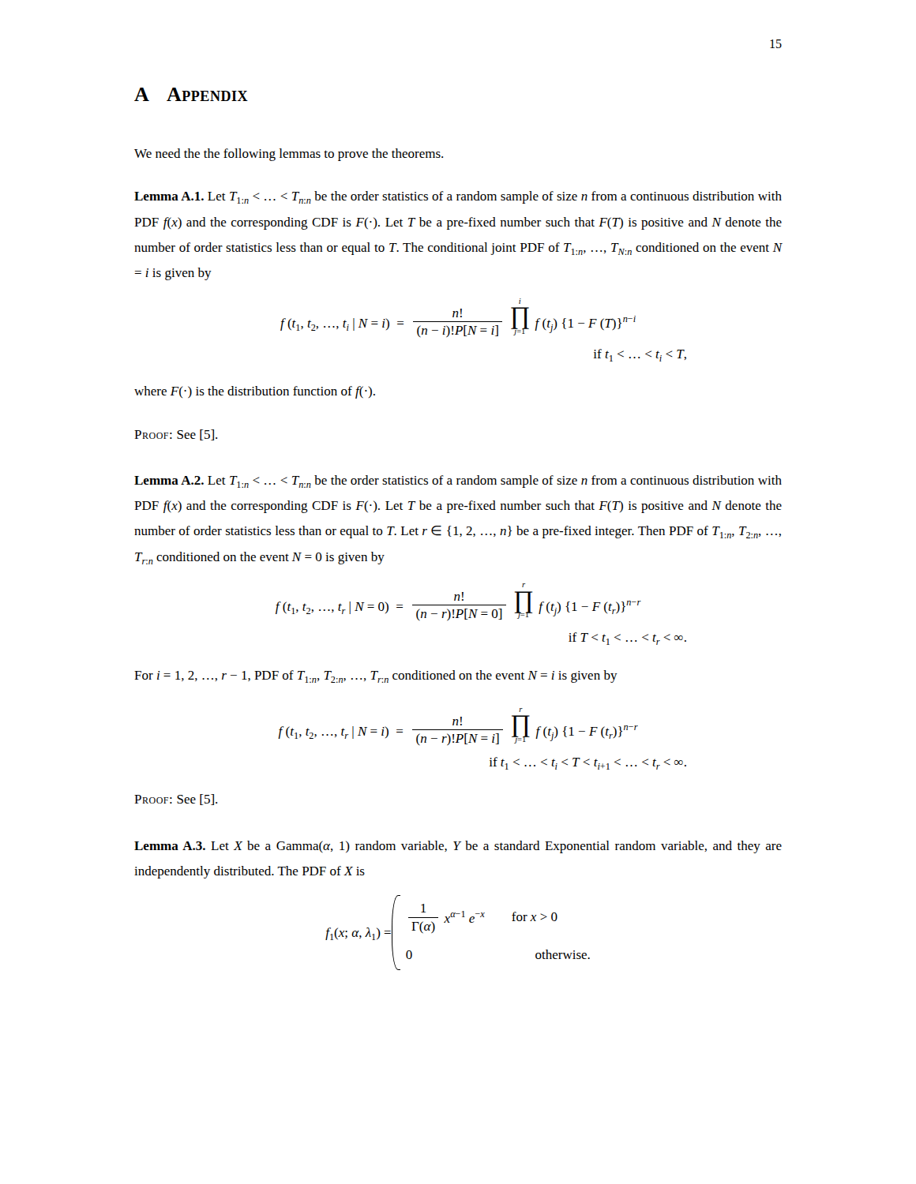15
AAppendix
We need the the following lemmas to prove the theorems.
Lemma A.1. Let T1:n < … < Tn:n be the order statistics of a random sample of size n from a continuous distribution with PDF f(x) and the corresponding CDF is F(·). Let T be a pre-fixed number such that F(T) is positive and N denote the number of order statistics less than or equal to T. The conditional joint PDF of T1:n, …, TN:n conditioned on the event N = i is given by
f (t1, t2, …, ti | N = i) = n!(n − i)!P[N = i] i∏j=1 f (tj) {1 − F (T)}n−i
if t1 < … < ti < T,
where F(·) is the distribution function of f(·).
Proof: See [5].
Lemma A.2. Let T1:n < … < Tn:n be the order statistics of a random sample of size n from a continuous distribution with PDF f(x) and the corresponding CDF is F(·). Let T be a pre-fixed number such that F(T) is positive and N denote the number of order statistics less than or equal to T. Let r ∈ {1, 2, …, n} be a pre-fixed integer. Then PDF of T1:n, T2:n, …, Tr:n conditioned on the event N = 0 is given by
f (t1, t2, …, tr | N = 0) = n!(n − r)!P[N = 0] r∏j=1 f (tj) {1 − F (tr)}n−r
if T < t1 < … < tr < ∞.
For i = 1, 2, …, r − 1, PDF of T1:n, T2:n, …, Tr:n conditioned on the event N = i is given by
f (t1, t2, …, tr | N = i) = n!(n − r)!P[N = i] r∏j=1 f (tj) {1 − F (tr)}n−r
if t1 < … < ti < T < ti+1 < … < tr < ∞.
Proof: See [5].
Lemma A.3. Let X be a Gamma(α, 1) random variable, Y be a standard Exponential random variable, and they are independently distributed. The PDF of X is
f1(x; α, λ1) =
| 1 Γ( α ) x α −1 e − x | for x > 0 |
| 0 | otherwise. |